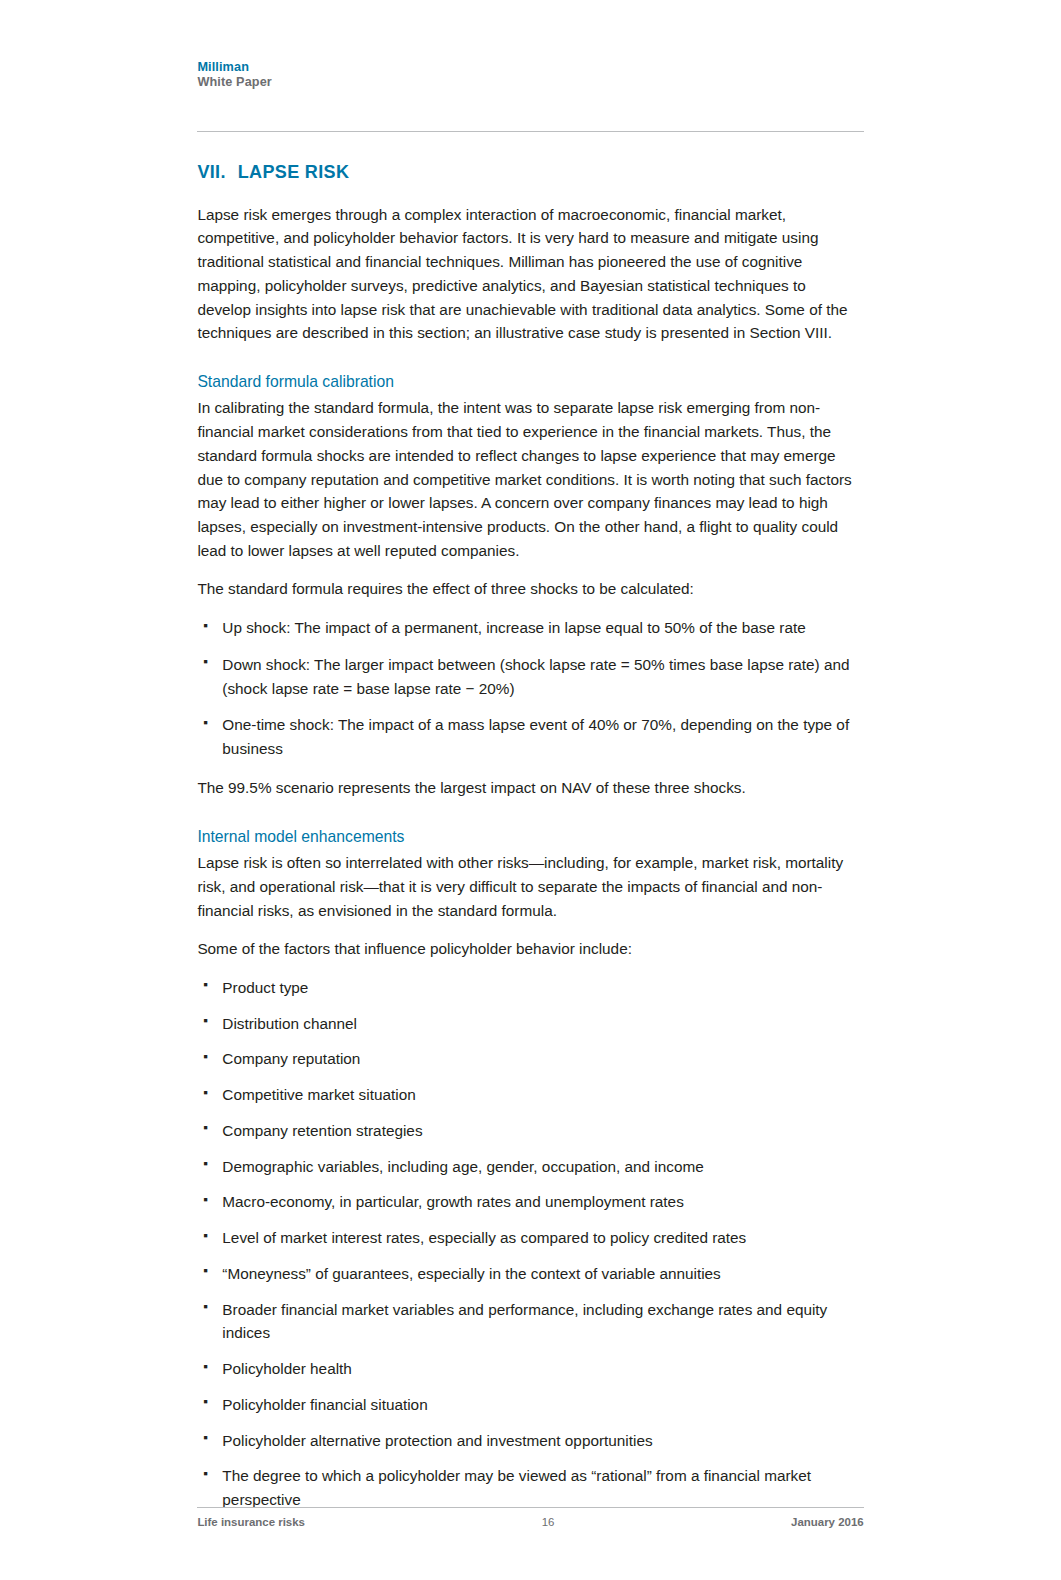Milliman
White Paper
VII. LAPSE RISK
Lapse risk emerges through a complex interaction of macroeconomic, financial market, competitive, and policyholder behavior factors. It is very hard to measure and mitigate using traditional statistical and financial techniques. Milliman has pioneered the use of cognitive mapping, policyholder surveys, predictive analytics, and Bayesian statistical techniques to develop insights into lapse risk that are unachievable with traditional data analytics. Some of the techniques are described in this section; an illustrative case study is presented in Section VIII.
Standard formula calibration
In calibrating the standard formula, the intent was to separate lapse risk emerging from non-financial market considerations from that tied to experience in the financial markets. Thus, the standard formula shocks are intended to reflect changes to lapse experience that may emerge due to company reputation and competitive market conditions. It is worth noting that such factors may lead to either higher or lower lapses. A concern over company finances may lead to high lapses, especially on investment-intensive products. On the other hand, a flight to quality could lead to lower lapses at well reputed companies.
The standard formula requires the effect of three shocks to be calculated:
Up shock: The impact of a permanent, increase in lapse equal to 50% of the base rate
Down shock: The larger impact between (shock lapse rate = 50% times base lapse rate) and (shock lapse rate = base lapse rate − 20%)
One-time shock: The impact of a mass lapse event of 40% or 70%, depending on the type of business
The 99.5% scenario represents the largest impact on NAV of these three shocks.
Internal model enhancements
Lapse risk is often so interrelated with other risks—including, for example, market risk, mortality risk, and operational risk—that it is very difficult to separate the impacts of financial and non-financial risks, as envisioned in the standard formula.
Some of the factors that influence policyholder behavior include:
Product type
Distribution channel
Company reputation
Competitive market situation
Company retention strategies
Demographic variables, including age, gender, occupation, and income
Macro-economy, in particular, growth rates and unemployment rates
Level of market interest rates, especially as compared to policy credited rates
“Moneyness” of guarantees, especially in the context of variable annuities
Broader financial market variables and performance, including exchange rates and equity indices
Policyholder health
Policyholder financial situation
Policyholder alternative protection and investment opportunities
The degree to which a policyholder may be viewed as “rational” from a financial market perspective
Life insurance risks
16
January 2016